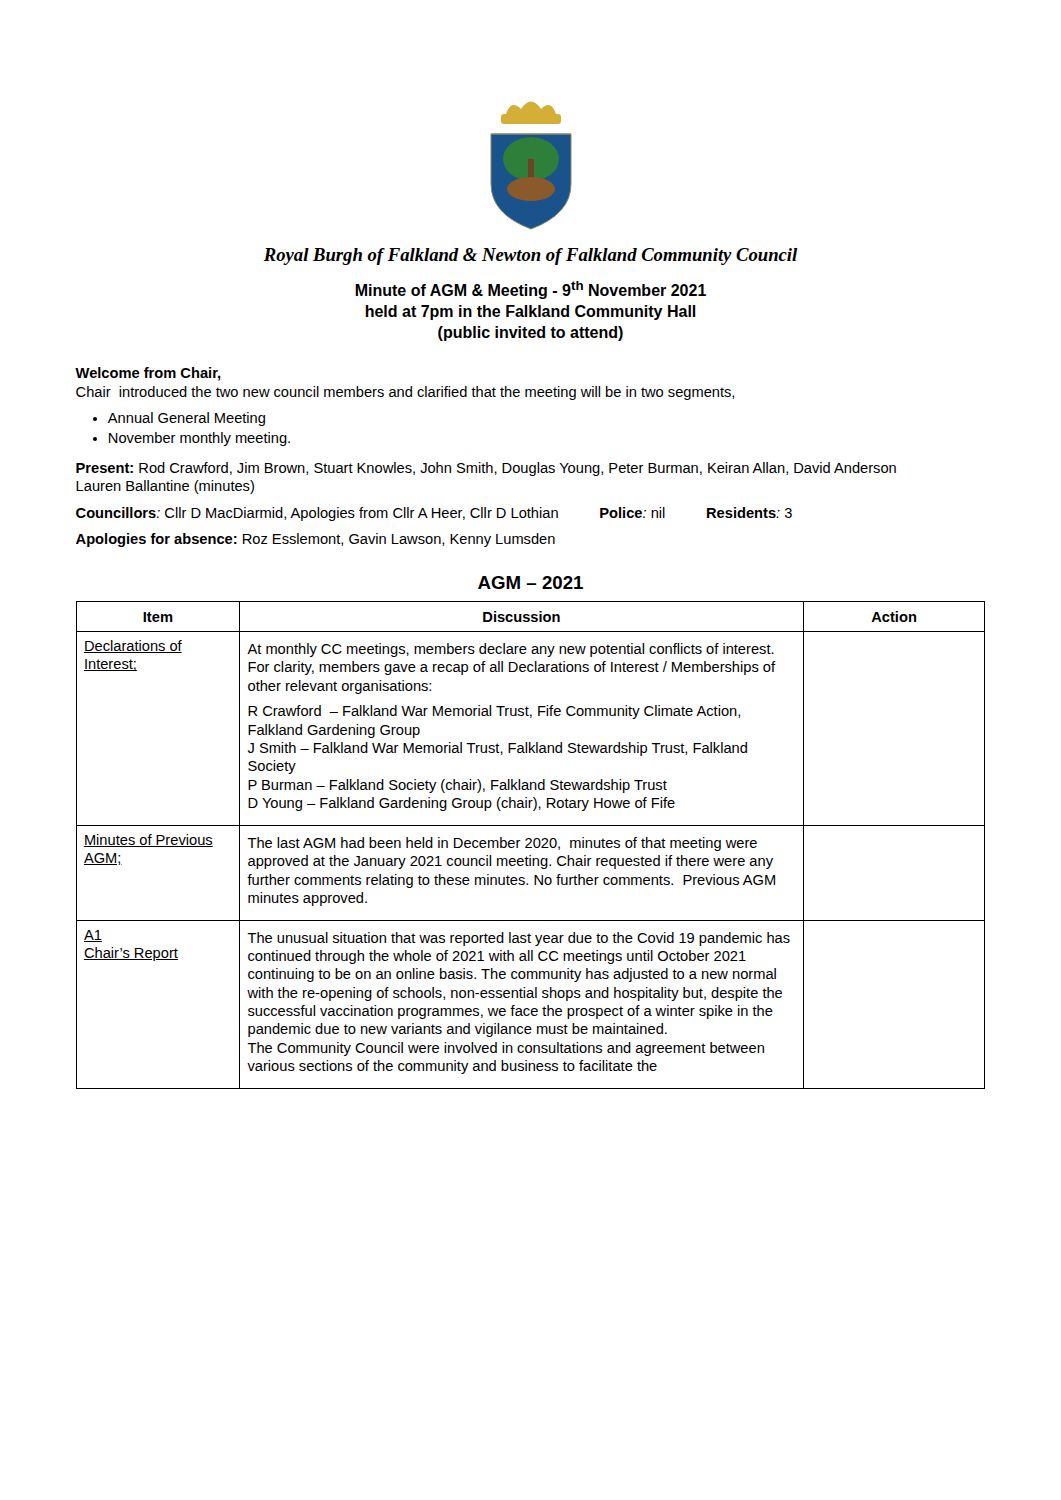Royal Burgh of Falkland & Newton of Falkland Community Council
Minute of AGM & Meeting - 9th November 2021 held at 7pm in the Falkland Community Hall (public invited to attend)
Welcome from Chair,
Chair introduced the two new council members and clarified that the meeting will be in two segments,
Annual General Meeting
November monthly meeting.
Present: Rod Crawford, Jim Brown, Stuart Knowles, John Smith, Douglas Young, Peter Burman, Keiran Allan, David Anderson
Lauren Ballantine (minutes)
Councillors: Cllr D MacDiarmid, Apologies from Cllr A Heer, Cllr D Lothian Police: nil Residents: 3
Apologies for absence: Roz Esslemont, Gavin Lawson, Kenny Lumsden
AGM – 2021
| Item | Discussion | Action |
| --- | --- | --- |
| Declarations of Interest; | At monthly CC meetings, members declare any new potential conflicts of interest. For clarity, members gave a recap of all Declarations of Interest / Memberships of other relevant organisations: R Crawford – Falkland War Memorial Trust, Fife Community Climate Action, Falkland Gardening Group J Smith – Falkland War Memorial Trust, Falkland Stewardship Trust, Falkland Society P Burman – Falkland Society (chair), Falkland Stewardship Trust D Young – Falkland Gardening Group (chair), Rotary Howe of Fife | |
| Minutes of Previous AGM; | The last AGM had been held in December 2020, minutes of that meeting were approved at the January 2021 council meeting. Chair requested if there were any further comments relating to these minutes. No further comments. Previous AGM minutes approved. | |
| A1 Chair’s Report | The unusual situation that was reported last year due to the Covid 19 pandemic has continued through the whole of 2021 with all CC meetings until October 2021 continuing to be on an online basis. The community has adjusted to a new normal with the re-opening of schools, non-essential shops and hospitality but, despite the successful vaccination programmes, we face the prospect of a winter spike in the pandemic due to new variants and vigilance must be maintained. The Community Council were involved in consultations and agreement between various sections of the community and business to facilitate the | |